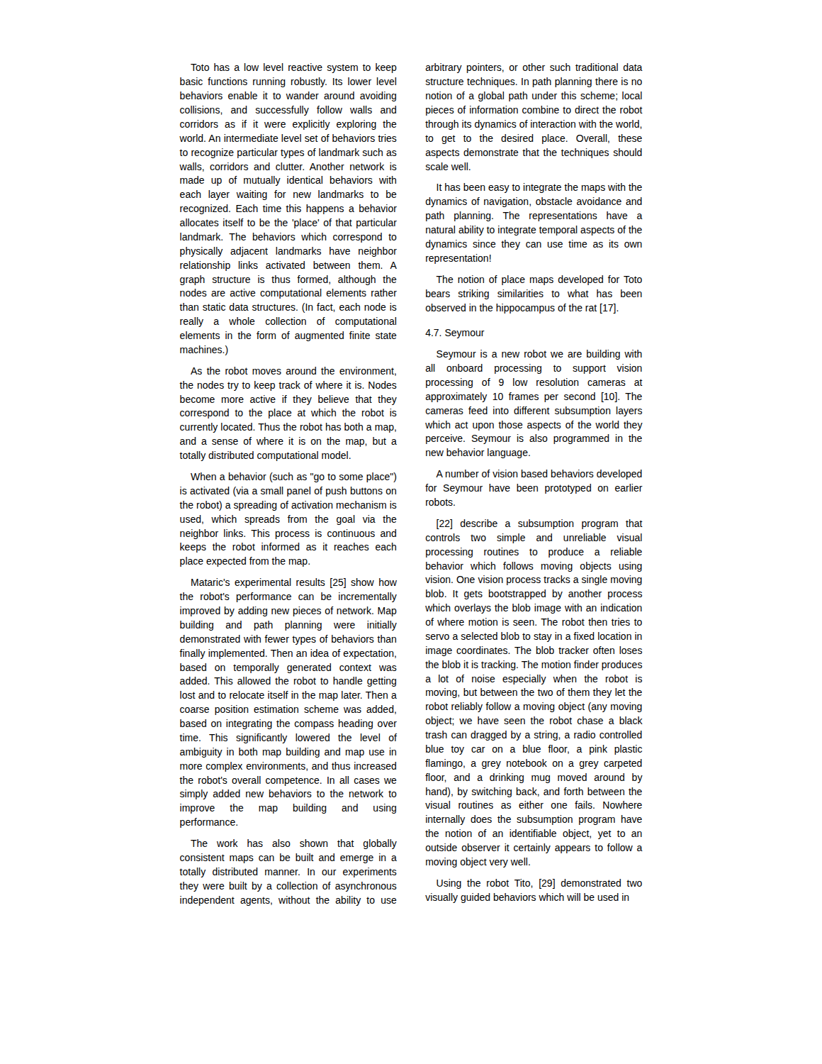Toto has a low level reactive system to keep basic functions running robustly. Its lower level behaviors enable it to wander around avoiding collisions, and successfully follow walls and corridors as if it were explicitly exploring the world. An intermediate level set of behaviors tries to recognize particular types of landmark such as walls, corridors and clutter. Another network is made up of mutually identical behaviors with each layer waiting for new landmarks to be recognized. Each time this happens a behavior allocates itself to be the 'place' of that particular landmark. The behaviors which correspond to physically adjacent landmarks have neighbor relationship links activated between them. A graph structure is thus formed, although the nodes are active computational elements rather than static data structures. (In fact, each node is really a whole collection of computational elements in the form of augmented finite state machines.)
As the robot moves around the environment, the nodes try to keep track of where it is. Nodes become more active if they believe that they correspond to the place at which the robot is currently located. Thus the robot has both a map, and a sense of where it is on the map, but a totally distributed computational model.
When a behavior (such as "go to some place") is activated (via a small panel of push buttons on the robot) a spreading of activation mechanism is used, which spreads from the goal via the neighbor links. This process is continuous and keeps the robot informed as it reaches each place expected from the map.
Mataric's experimental results [25] show how the robot's performance can be incrementally improved by adding new pieces of network. Map building and path planning were initially demonstrated with fewer types of behaviors than finally implemented. Then an idea of expectation, based on temporally generated context was added. This allowed the robot to handle getting lost and to relocate itself in the map later. Then a coarse position estimation scheme was added, based on integrating the compass heading over time. This significantly lowered the level of ambiguity in both map building and map use in more complex environments, and thus increased the robot's overall competence. In all cases we simply added new behaviors to the network to improve the map building and using performance.
The work has also shown that globally consistent maps can be built and emerge in a totally distributed manner. In our experiments they were built by a collection of asynchronous independent agents, without the ability to use arbitrary pointers, or other such traditional data structure techniques. In path planning there is no notion of a global path under this scheme; local pieces of information combine to direct the robot through its dynamics of interaction with the world, to get to the desired place. Overall, these aspects demonstrate that the techniques should scale well.
It has been easy to integrate the maps with the dynamics of navigation, obstacle avoidance and path planning. The representations have a natural ability to integrate temporal aspects of the dynamics since they can use time as its own representation!
The notion of place maps developed for Toto bears striking similarities to what has been observed in the hippocampus of the rat [17].
4.7. Seymour
Seymour is a new robot we are building with all onboard processing to support vision processing of 9 low resolution cameras at approximately 10 frames per second [10]. The cameras feed into different subsumption layers which act upon those aspects of the world they perceive. Seymour is also programmed in the new behavior language.
A number of vision based behaviors developed for Seymour have been prototyped on earlier robots.
[22] describe a subsumption program that controls two simple and unreliable visual processing routines to produce a reliable behavior which follows moving objects using vision. One vision process tracks a single moving blob. It gets bootstrapped by another process which overlays the blob image with an indication of where motion is seen. The robot then tries to servo a selected blob to stay in a fixed location in image coordinates. The blob tracker often loses the blob it is tracking. The motion finder produces a lot of noise especially when the robot is moving, but between the two of them they let the robot reliably follow a moving object (any moving object; we have seen the robot chase a black trash can dragged by a string, a radio controlled blue toy car on a blue floor, a pink plastic flamingo, a grey notebook on a grey carpeted floor, and a drinking mug moved around by hand), by switching back, and forth between the visual routines as either one fails. Nowhere internally does the subsumption program have the notion of an identifiable object, yet to an outside observer it certainly appears to follow a moving object very well.
Using the robot Tito, [29] demonstrated two visually guided behaviors which will be used in